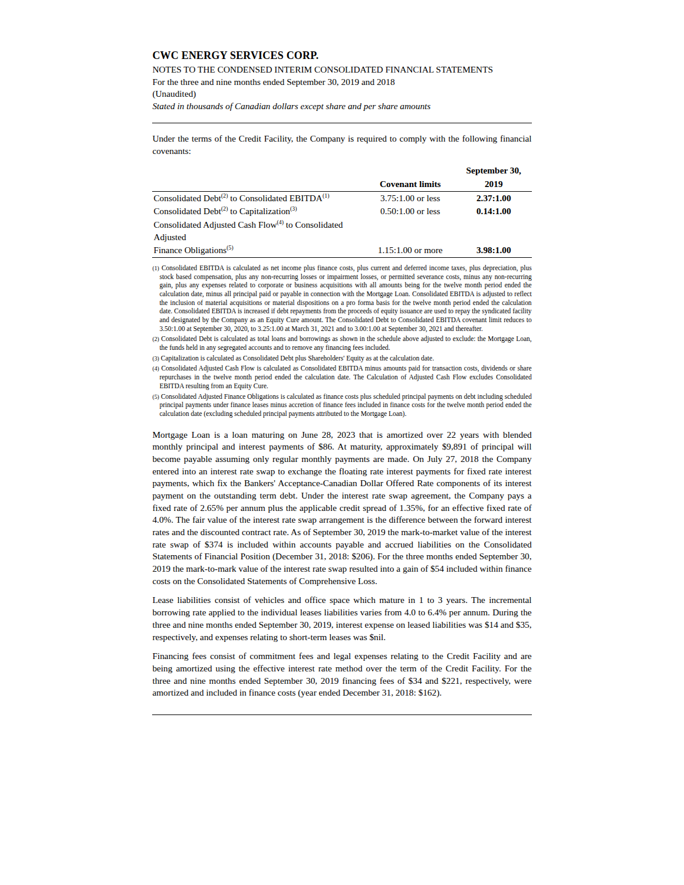CWC ENERGY SERVICES CORP.
NOTES TO THE CONDENSED INTERIM CONSOLIDATED FINANCIAL STATEMENTS
For the three and nine months ended September 30, 2019 and 2018
(Unaudited)
Stated in thousands of Canadian dollars except share and per share amounts
Under the terms of the Credit Facility, the Company is required to comply with the following financial covenants:
| | | September 30, |
| --- | --- | --- |
| | Covenant limits | 2019 |
| Consolidated Debt (2) to Consolidated EBITDA (1) | 3.75:1.00 or less | 2.37:1.00 |
| Consolidated Debt (2) to Capitalization (3) | 0.50:1.00 or less | 0.14:1.00 |
| Consolidated Adjusted Cash Flow (4) to Consolidated Adjusted | | |
| Finance Obligations (5) | 1.15:1.00 or more | 3.98:1.00 |
(1) Consolidated EBITDA is calculated as net income plus finance costs, plus current and deferred income taxes, plus depreciation, plus stock based compensation, plus any non-recurring losses or impairment losses, or permitted severance costs, minus any non-recurring gain, plus any expenses related to corporate or business acquisitions with all amounts being for the twelve month period ended the calculation date, minus all principal paid or payable in connection with the Mortgage Loan. Consolidated EBITDA is adjusted to reflect the inclusion of material acquisitions or material dispositions on a pro forma basis for the twelve month period ended the calculation date. Consolidated EBITDA is increased if debt repayments from the proceeds of equity issuance are used to repay the syndicated facility and designated by the Company as an Equity Cure amount. The Consolidated Debt to Consolidated EBITDA covenant limit reduces to 3.50:1.00 at September 30, 2020, to 3.25:1.00 at March 31, 2021 and to 3.00:1.00 at September 30, 2021 and thereafter.
(2) Consolidated Debt is calculated as total loans and borrowings as shown in the schedule above adjusted to exclude: the Mortgage Loan, the funds held in any segregated accounts and to remove any financing fees included.
(3) Capitalization is calculated as Consolidated Debt plus Shareholders' Equity as at the calculation date.
(4) Consolidated Adjusted Cash Flow is calculated as Consolidated EBITDA minus amounts paid for transaction costs, dividends or share repurchases in the twelve month period ended the calculation date. The Calculation of Adjusted Cash Flow excludes Consolidated EBITDA resulting from an Equity Cure.
(5) Consolidated Adjusted Finance Obligations is calculated as finance costs plus scheduled principal payments on debt including scheduled principal payments under finance leases minus accretion of finance fees included in finance costs for the twelve month period ended the calculation date (excluding scheduled principal payments attributed to the Mortgage Loan).
Mortgage Loan is a loan maturing on June 28, 2023 that is amortized over 22 years with blended monthly principal and interest payments of $86. At maturity, approximately $9,891 of principal will become payable assuming only regular monthly payments are made. On July 27, 2018 the Company entered into an interest rate swap to exchange the floating rate interest payments for fixed rate interest payments, which fix the Bankers' Acceptance-Canadian Dollar Offered Rate components of its interest payment on the outstanding term debt. Under the interest rate swap agreement, the Company pays a fixed rate of 2.65% per annum plus the applicable credit spread of 1.35%, for an effective fixed rate of 4.0%. The fair value of the interest rate swap arrangement is the difference between the forward interest rates and the discounted contract rate. As of September 30, 2019 the mark-to-market value of the interest rate swap of $374 is included within accounts payable and accrued liabilities on the Consolidated Statements of Financial Position (December 31, 2018: $206). For the three months ended September 30, 2019 the mark-to-mark value of the interest rate swap resulted into a gain of $54 included within finance costs on the Consolidated Statements of Comprehensive Loss.
Lease liabilities consist of vehicles and office space which mature in 1 to 3 years. The incremental borrowing rate applied to the individual leases liabilities varies from 4.0 to 6.4% per annum. During the three and nine months ended September 30, 2019, interest expense on leased liabilities was $14 and $35, respectively, and expenses relating to short-term leases was $nil.
Financing fees consist of commitment fees and legal expenses relating to the Credit Facility and are being amortized using the effective interest rate method over the term of the Credit Facility. For the three and nine months ended September 30, 2019 financing fees of $34 and $221, respectively, were amortized and included in finance costs (year ended December 31, 2018: $162).